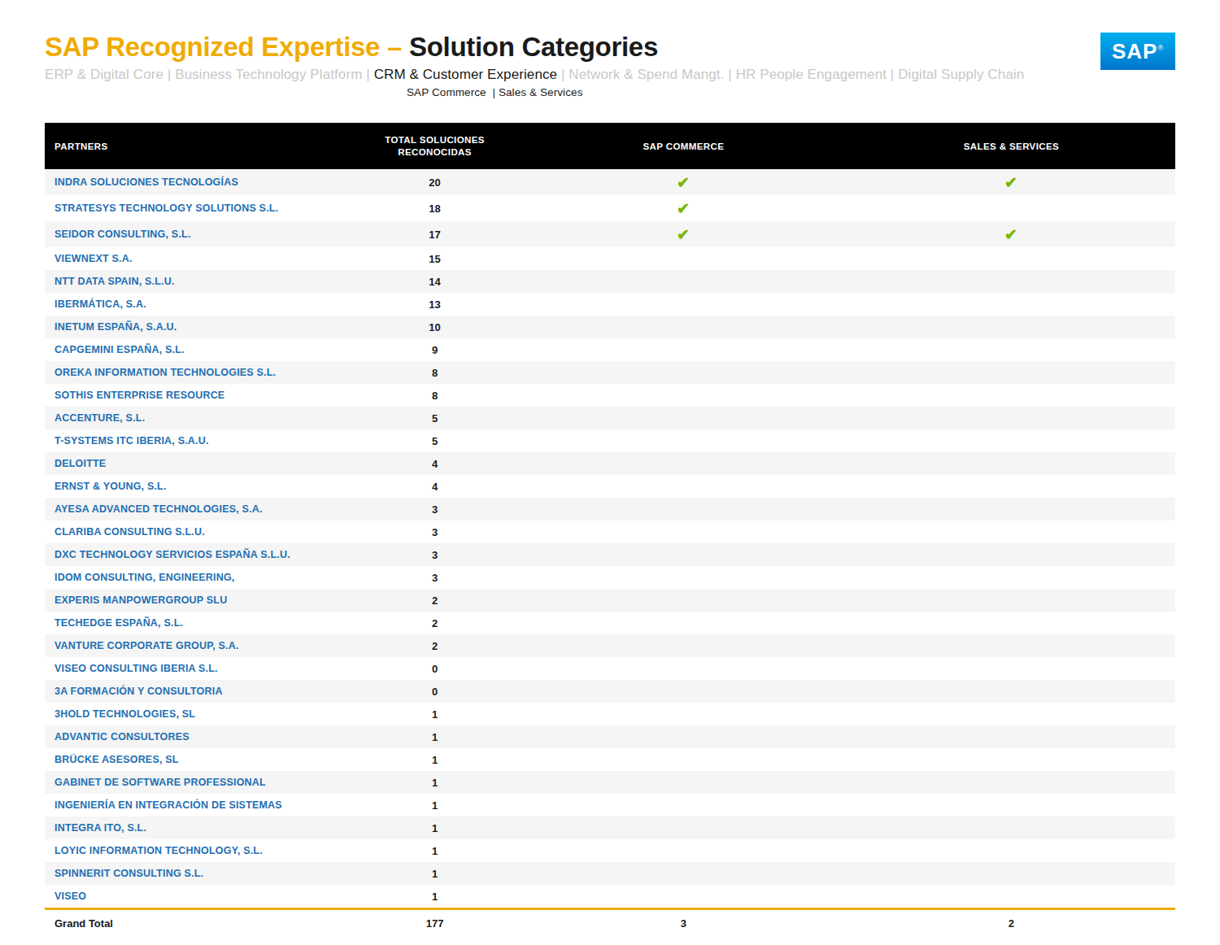SAP Recognized Expertise – Solution Categories
ERP & Digital Core | Business Technology Platform | CRM & Customer Experience | Network & Spend Mangt. | HR People Engagement | Digital Supply Chain
SAP Commerce | Sales & Services
SAP®
| Partners | Total Soluciones Reconocidas | SAP Commerce | Sales & Services |
| --- | --- | --- | --- |
| Indra Soluciones Tecnologías | 20 | ✔ | ✔ |
| Stratesys Technology Solutions S.L. | 18 | ✔ | |
| Seidor Consulting, S.L. | 17 | ✔ | ✔ |
| Viewnext S.A. | 15 | | |
| NTT Data Spain, S.L.U. | 14 | | |
| Ibermática, S.A. | 13 | | |
| Inetum España, S.A.U. | 10 | | |
| Capgemini España, S.L. | 9 | | |
| Oreka Information Technologies S.L. | 8 | | |
| Sothis Enterprise Resource | 8 | | |
| Accenture, S.L. | 5 | | |
| T-Systems ITC Iberia, S.A.U. | 5 | | |
| Deloitte | 4 | | |
| Ernst & Young, S.L. | 4 | | |
| Ayesa Advanced Technologies, S.A. | 3 | | |
| Clariba Consulting S.L.U. | 3 | | |
| DXC Technology Servicios España S.L.U. | 3 | | |
| IDOM Consulting, Engineering, | 3 | | |
| Experis ManpowerGroup SLU | 2 | | |
| Techedge España, S.L. | 2 | | |
| Vanture Corporate Group, S.A. | 2 | | |
| Viseo Consulting Iberia S.L. | 0 | | |
| 3A Formación y Consultoria | 0 | | |
| 3Hold Technologies, SL | 1 | | |
| Advantic Consultores | 1 | | |
| Brücke Asesores, SL | 1 | | |
| Gabinet de Software Professional | 1 | | |
| Ingeniería en Integración de Sistemas | 1 | | |
| Integra ITO, S.L. | 1 | | |
| Loyic Information Technology, S.L. | 1 | | |
| Spinnerit Consulting S.L. | 1 | | |
| Viseo | 1 | | |
| Grand Total | 177 | 3 | 2 |